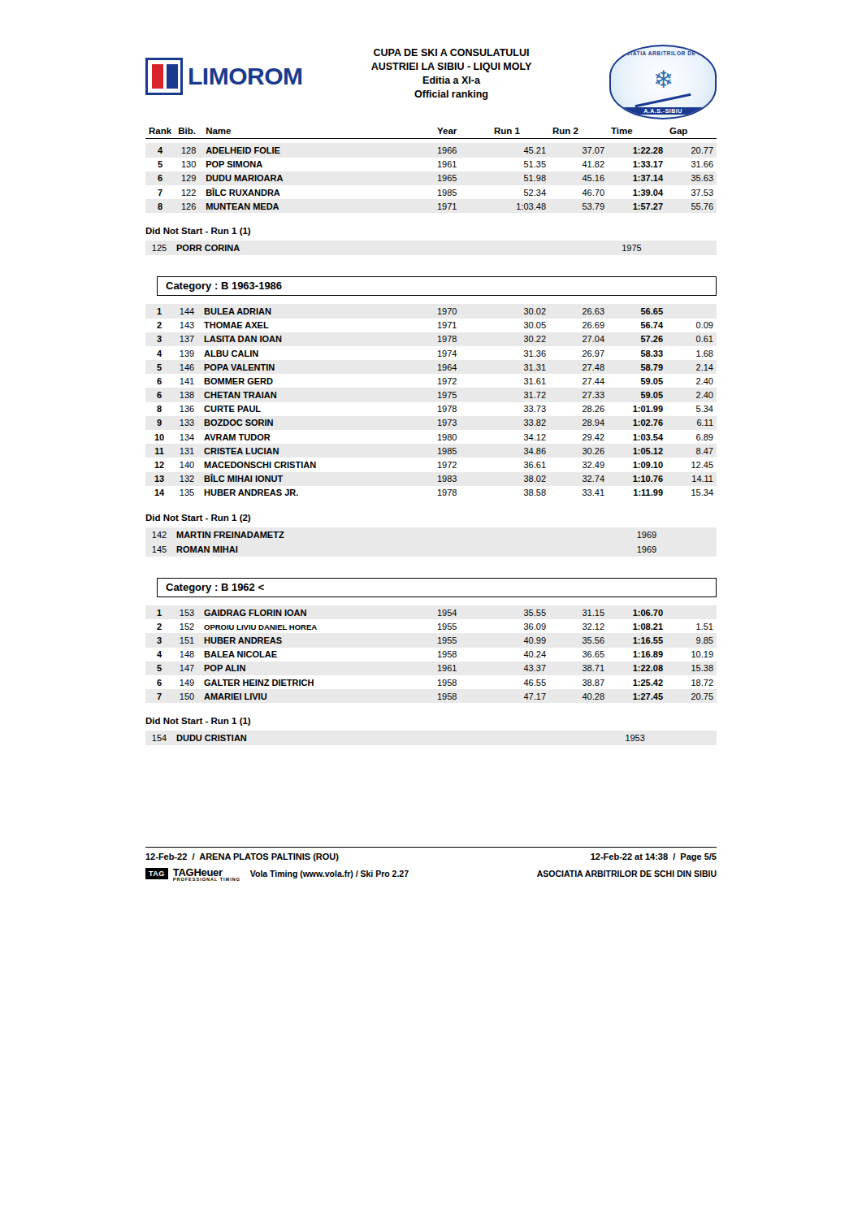LIMOROM
CUPA DE SKI A CONSULATULUI
AUSTRIEI LA SIBIU - LIQUI MOLY
Editia a XI-a
Official ranking
ASOCIATIA ARBITRILOR DE SCHI
❄
A.A.S.-SIBIU
| Rank | Bib. | Name | Year | Run 1 | Run 2 | Time | Gap |
| --- | --- | --- | --- | --- | --- | --- | --- |
| 4 | 128 | ADELHEID FOLIE | 1966 | 45.21 | 37.07 | 1:22.28 | 20.77 |
| 5 | 130 | POP SIMONA | 1961 | 51.35 | 41.82 | 1:33.17 | 31.66 |
| 6 | 129 | DUDU MARIOARA | 1965 | 51.98 | 45.16 | 1:37.14 | 35.63 |
| 7 | 122 | BÎLC RUXANDRA | 1985 | 52.34 | 46.70 | 1:39.04 | 37.53 |
| 8 | 126 | MUNTEAN MEDA | 1971 | 1:03.48 | 53.79 | 1:57.27 | 55.76 |
Did Not Start - Run 1 (1)
| 125 | PORR CORINA | 1975 | |
Category : B 1963-1986
| 1 | 144 | BULEA ADRIAN | 1970 | 30.02 | 26.63 | 56.65 | |
| 2 | 143 | THOMAE AXEL | 1971 | 30.05 | 26.69 | 56.74 | 0.09 |
| 3 | 137 | LASITA DAN IOAN | 1978 | 30.22 | 27.04 | 57.26 | 0.61 |
| 4 | 139 | ALBU CALIN | 1974 | 31.36 | 26.97 | 58.33 | 1.68 |
| 5 | 146 | POPA VALENTIN | 1964 | 31.31 | 27.48 | 58.79 | 2.14 |
| 6 | 141 | BOMMER GERD | 1972 | 31.61 | 27.44 | 59.05 | 2.40 |
| 6 | 138 | CHETAN TRAIAN | 1975 | 31.72 | 27.33 | 59.05 | 2.40 |
| 8 | 136 | CURTE PAUL | 1978 | 33.73 | 28.26 | 1:01.99 | 5.34 |
| 9 | 133 | BOZDOC SORIN | 1973 | 33.82 | 28.94 | 1:02.76 | 6.11 |
| 10 | 134 | AVRAM TUDOR | 1980 | 34.12 | 29.42 | 1:03.54 | 6.89 |
| 11 | 131 | CRISTEA LUCIAN | 1985 | 34.86 | 30.26 | 1:05.12 | 8.47 |
| 12 | 140 | MACEDONSCHI CRISTIAN | 1972 | 36.61 | 32.49 | 1:09.10 | 12.45 |
| 13 | 132 | BÎLC MIHAI IONUT | 1983 | 38.02 | 32.74 | 1:10.76 | 14.11 |
| 14 | 135 | HUBER ANDREAS JR. | 1978 | 38.58 | 33.41 | 1:11.99 | 15.34 |
Did Not Start - Run 1 (2)
| 142 | MARTIN FREINADAMETZ | 1969 | |
| 145 | ROMAN MIHAI | 1969 | |
Category : B 1962 <
| 1 | 153 | GAIDRAG FLORIN IOAN | 1954 | 35.55 | 31.15 | 1:06.70 | |
| 2 | 152 | OPROIU LIVIU DANIEL HOREA | 1955 | 36.09 | 32.12 | 1:08.21 | 1.51 |
| 3 | 151 | HUBER ANDREAS | 1955 | 40.99 | 35.56 | 1:16.55 | 9.85 |
| 4 | 148 | BALEA NICOLAE | 1958 | 40.24 | 36.65 | 1:16.89 | 10.19 |
| 5 | 147 | POP ALIN | 1961 | 43.37 | 38.71 | 1:22.08 | 15.38 |
| 6 | 149 | GALTER HEINZ DIETRICH | 1958 | 46.55 | 38.87 | 1:25.42 | 18.72 |
| 7 | 150 | AMARIEI LIVIU | 1958 | 47.17 | 40.28 | 1:27.45 | 20.75 |
Did Not Start - Run 1 (1)
| 154 | DUDU CRISTIAN | 1953 | |
12-Feb-22 / ARENA PLATOS PALTINIS (ROU)
12-Feb-22 at 14:38 / Page 5/5
TAG TAGHeuerPROFESSIONAL TIMING Vola Timing (www.vola.fr) / Ski Pro 2.27
ASOCIATIA ARBITRILOR DE SCHI DIN SIBIU